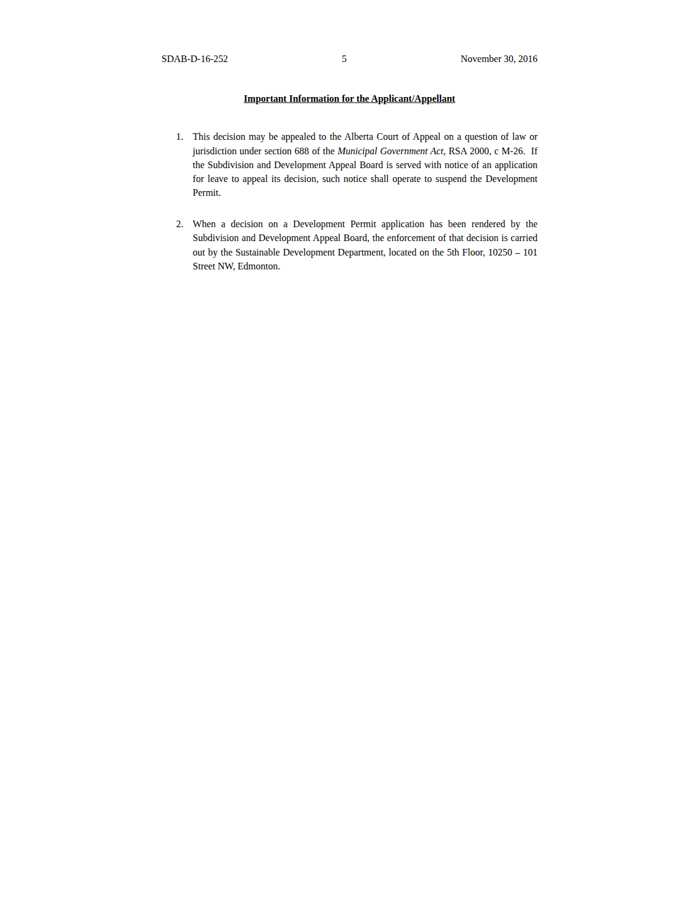SDAB-D-16-252 5 November 30, 2016
Important Information for the Applicant/Appellant
This decision may be appealed to the Alberta Court of Appeal on a question of law or jurisdiction under section 688 of the Municipal Government Act, RSA 2000, c M-26. If the Subdivision and Development Appeal Board is served with notice of an application for leave to appeal its decision, such notice shall operate to suspend the Development Permit.
When a decision on a Development Permit application has been rendered by the Subdivision and Development Appeal Board, the enforcement of that decision is carried out by the Sustainable Development Department, located on the 5th Floor, 10250 – 101 Street NW, Edmonton.